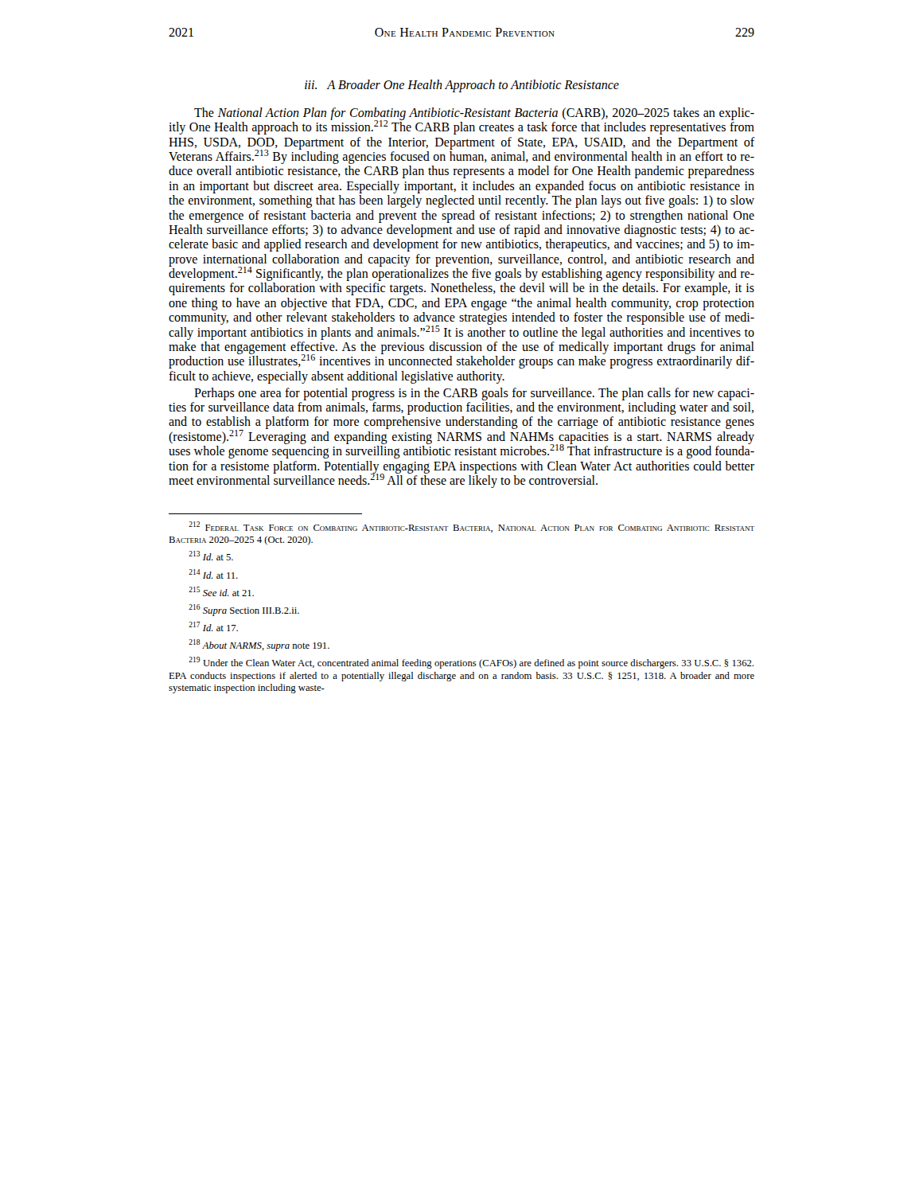2021 One Health Pandemic Prevention 229
iii. A Broader One Health Approach to Antibiotic Resistance
The National Action Plan for Combating Antibiotic-Resistant Bacteria (CARB), 2020–2025 takes an explicitly One Health approach to its mission.212 The CARB plan creates a task force that includes representatives from HHS, USDA, DOD, Department of the Interior, Department of State, EPA, USAID, and the Department of Veterans Affairs.213 By including agencies focused on human, animal, and environmental health in an effort to reduce overall antibiotic resistance, the CARB plan thus represents a model for One Health pandemic preparedness in an important but discreet area. Especially important, it includes an expanded focus on antibiotic resistance in the environment, something that has been largely neglected until recently. The plan lays out five goals: 1) to slow the emergence of resistant bacteria and prevent the spread of resistant infections; 2) to strengthen national One Health surveillance efforts; 3) to advance development and use of rapid and innovative diagnostic tests; 4) to accelerate basic and applied research and development for new antibiotics, therapeutics, and vaccines; and 5) to improve international collaboration and capacity for prevention, surveillance, control, and antibiotic research and development.214 Significantly, the plan operationalizes the five goals by establishing agency responsibility and requirements for collaboration with specific targets. Nonetheless, the devil will be in the details. For example, it is one thing to have an objective that FDA, CDC, and EPA engage “the animal health community, crop protection community, and other relevant stakeholders to advance strategies intended to foster the responsible use of medically important antibiotics in plants and animals.”215 It is another to outline the legal authorities and incentives to make that engagement effective. As the previous discussion of the use of medically important drugs for animal production use illustrates,216 incentives in unconnected stakeholder groups can make progress extraordinarily difficult to achieve, especially absent additional legislative authority.
Perhaps one area for potential progress is in the CARB goals for surveillance. The plan calls for new capacities for surveillance data from animals, farms, production facilities, and the environment, including water and soil, and to establish a platform for more comprehensive understanding of the carriage of antibiotic resistance genes (resistome).217 Leveraging and expanding existing NARMS and NAHMs capacities is a start. NARMS already uses whole genome sequencing in surveilling antibiotic resistant microbes.218 That infrastructure is a good foundation for a resistome platform. Potentially engaging EPA inspections with Clean Water Act authorities could better meet environmental surveillance needs.219 All of these are likely to be controversial.
212 Federal Task Force on Combating Antibiotic-Resistant Bacteria, National Action Plan for Combating Antibiotic Resistant Bacteria 2020–2025 4 (Oct. 2020).
213 Id. at 5.
214 Id. at 11.
215 See id. at 21.
216 Supra Section III.B.2.ii.
217 Id. at 17.
218 About NARMS, supra note 191.
219 Under the Clean Water Act, concentrated animal feeding operations (CAFOs) are defined as point source dischargers. 33 U.S.C. § 1362. EPA conducts inspections if alerted to a potentially illegal discharge and on a random basis. 33 U.S.C. § 1251, 1318. A broader and more systematic inspection including waste-